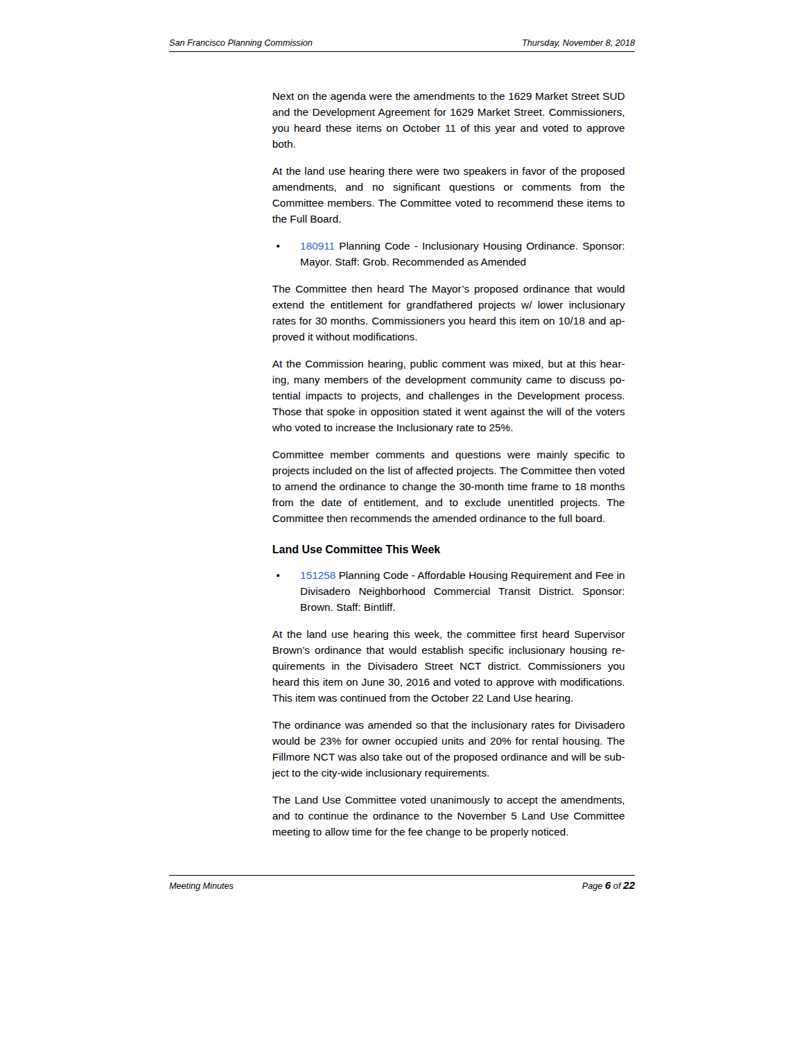San Francisco Planning Commission
Thursday, November 8, 2018
Next on the agenda were the amendments to the 1629 Market Street SUD and the Development Agreement for 1629 Market Street. Commissioners, you heard these items on October 11 of this year and voted to approve both.
At the land use hearing there were two speakers in favor of the proposed amendments, and no significant questions or comments from the Committee members. The Committee voted to recommend these items to the Full Board.
180911 Planning Code - Inclusionary Housing Ordinance. Sponsor: Mayor. Staff: Grob. Recommended as Amended
The Committee then heard The Mayor’s proposed ordinance that would extend the entitlement for grandfathered projects w/ lower inclusionary rates for 30 months. Commissioners you heard this item on 10/18 and approved it without modifications.
At the Commission hearing, public comment was mixed, but at this hearing, many members of the development community came to discuss potential impacts to projects, and challenges in the Development process. Those that spoke in opposition stated it went against the will of the voters who voted to increase the Inclusionary rate to 25%.
Committee member comments and questions were mainly specific to projects included on the list of affected projects. The Committee then voted to amend the ordinance to change the 30-month time frame to 18 months from the date of entitlement, and to exclude unentitled projects. The Committee then recommends the amended ordinance to the full board.
Land Use Committee This Week
151258 Planning Code - Affordable Housing Requirement and Fee in Divisadero Neighborhood Commercial Transit District. Sponsor: Brown. Staff: Bintliff.
At the land use hearing this week, the committee first heard Supervisor Brown’s ordinance that would establish specific inclusionary housing requirements in the Divisadero Street NCT district. Commissioners you heard this item on June 30, 2016 and voted to approve with modifications. This item was continued from the October 22 Land Use hearing.
The ordinance was amended so that the inclusionary rates for Divisadero would be 23% for owner occupied units and 20% for rental housing. The Fillmore NCT was also take out of the proposed ordinance and will be subject to the city-wide inclusionary requirements.
The Land Use Committee voted unanimously to accept the amendments, and to continue the ordinance to the November 5 Land Use Committee meeting to allow time for the fee change to be properly noticed.
Meeting Minutes
Page 6 of 22